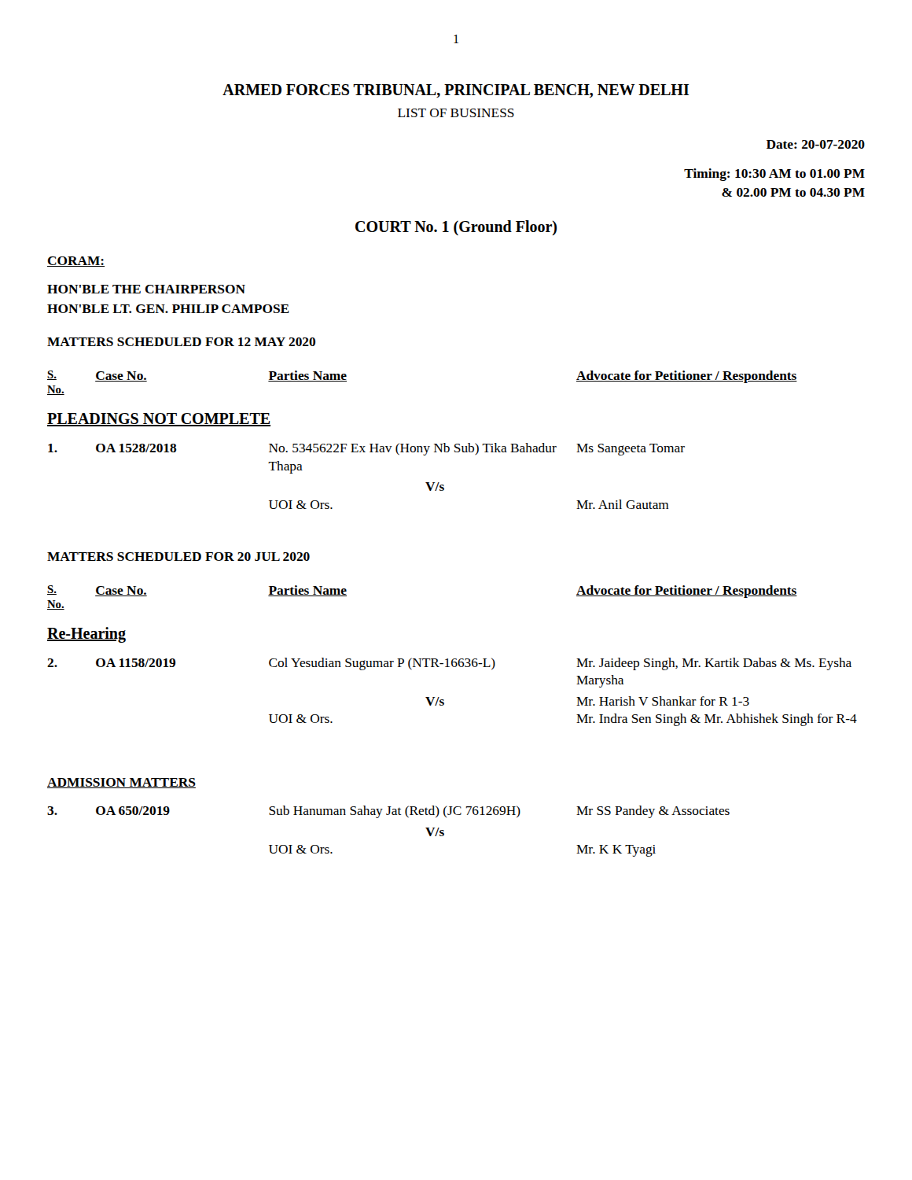1
ARMED FORCES TRIBUNAL, PRINCIPAL BENCH, NEW DELHI
LIST OF BUSINESS
Date: 20-07-2020
Timing: 10:30 AM to 01.00 PM
& 02.00 PM to 04.30 PM
COURT No. 1 (Ground Floor)
CORAM:
HON'BLE THE CHAIRPERSON
HON'BLE LT. GEN. PHILIP CAMPOSE
MATTERS SCHEDULED FOR 12 MAY 2020
| S. No. | Case No. | Parties Name | Advocate for Petitioner / Respondents |
| --- | --- | --- | --- |
PLEADINGS NOT COMPLETE
| 1. | OA 1528/2018 | No. 5345622F Ex Hav (Hony Nb Sub) Tika Bahadur Thapa | Ms Sangeeta Tomar |
| | | V/s | |
| | | UOI & Ors. | Mr. Anil Gautam |
MATTERS SCHEDULED FOR 20 JUL 2020
| S. No. | Case No. | Parties Name | Advocate for Petitioner / Respondents |
| --- | --- | --- | --- |
Re-Hearing
| 2. | OA 1158/2019 | Col Yesudian Sugumar P (NTR-16636-L) | Mr. Jaideep Singh, Mr. Kartik Dabas & Ms. Eysha Marysha |
| | | V/s | Mr. Harish V Shankar for R 1-3 |
| | | UOI & Ors. | Mr. Indra Sen Singh & Mr. Abhishek Singh for R-4 |
ADMISSION MATTERS
| 3. | OA 650/2019 | Sub Hanuman Sahay Jat (Retd) (JC 761269H) | Mr SS Pandey & Associates |
| | | V/s | |
| | | UOI & Ors. | Mr. K K Tyagi |